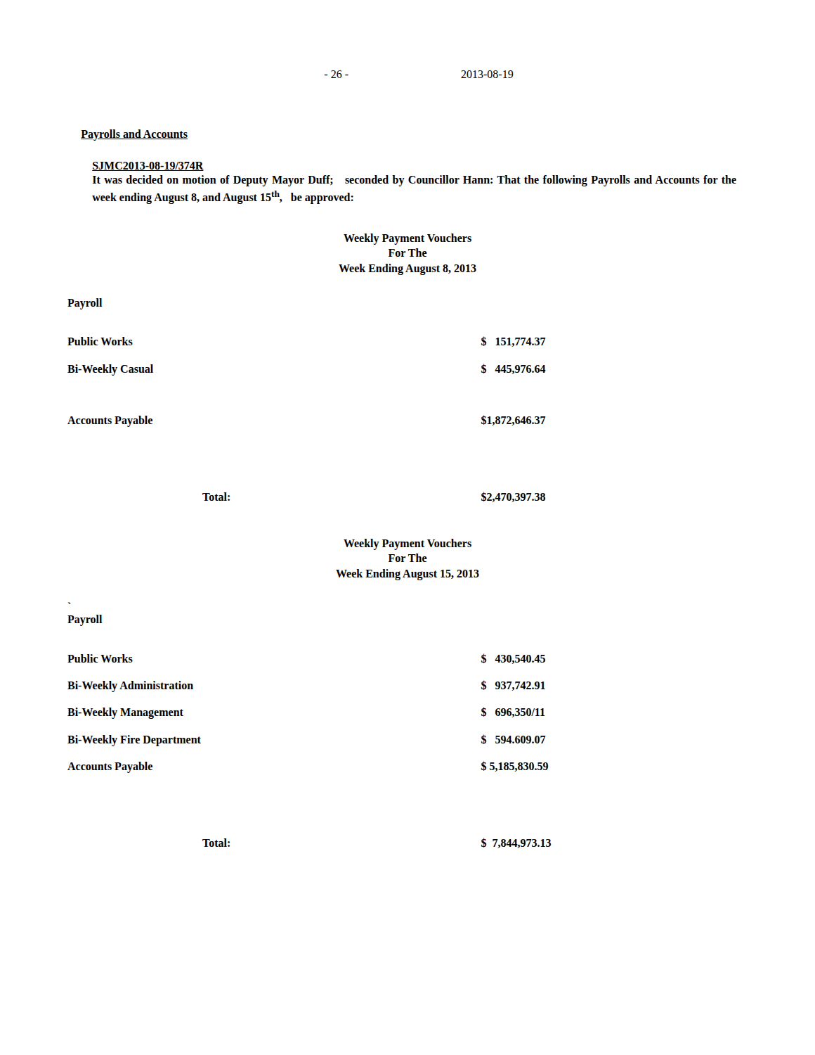- 26 - 2013-08-19
Payrolls and Accounts
SJMC2013-08-19/374R It was decided on motion of Deputy Mayor Duff; seconded by Councillor Hann: That the following Payrolls and Accounts for the week ending August 8, and August 15th, be approved:
Weekly Payment Vouchers For The Week Ending August 8, 2013
Payroll
| Public Works | $ 151,774.37 |
| Bi-Weekly Casual | $ 445,976.64 |
| Accounts Payable | $1,872,646.37 |
| Total: | $2,470,397.38 |
Weekly Payment Vouchers For The Week Ending August 15, 2013
`
Payroll
| Public Works | $ 430,540.45 |
| Bi-Weekly Administration | $ 937,742.91 |
| Bi-Weekly Management | $ 696,350/11 |
| Bi-Weekly Fire Department | $ 594.609.07 |
| Accounts Payable | $ 5,185,830.59 |
| Total: | $ 7,844,973.13 |